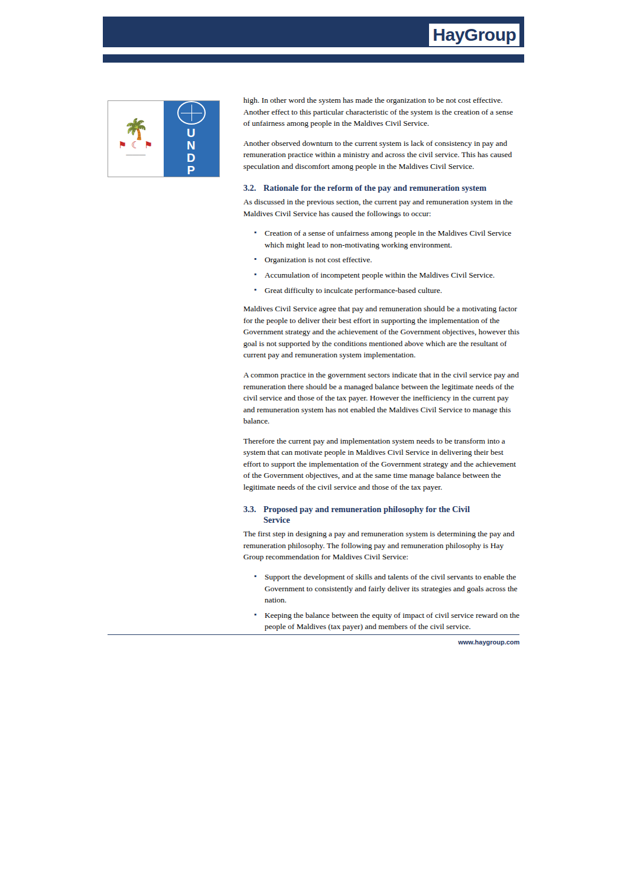HayGroup
🌴
⚑ ☾ ⚑
———
U
N
D
P
high. In other word the system has made the organization to be not cost effective. Another effect to this particular characteristic of the system is the creation of a sense of unfairness among people in the Maldives Civil Service.
Another observed downturn to the current system is lack of consistency in pay and remuneration practice within a ministry and across the civil service. This has caused speculation and discomfort among people in the Maldives Civil Service.
3.2. Rationale for the reform of the pay and remuneration system
As discussed in the previous section, the current pay and remuneration system in the Maldives Civil Service has caused the followings to occur:
Creation of a sense of unfairness among people in the Maldives Civil Service which might lead to non-motivating working environment.
Organization is not cost effective.
Accumulation of incompetent people within the Maldives Civil Service.
Great difficulty to inculcate performance-based culture.
Maldives Civil Service agree that pay and remuneration should be a motivating factor for the people to deliver their best effort in supporting the implementation of the Government strategy and the achievement of the Government objectives, however this goal is not supported by the conditions mentioned above which are the resultant of current pay and remuneration system implementation.
A common practice in the government sectors indicate that in the civil service pay and remuneration there should be a managed balance between the legitimate needs of the civil service and those of the tax payer. However the inefficiency in the current pay and remuneration system has not enabled the Maldives Civil Service to manage this balance.
Therefore the current pay and implementation system needs to be transform into a system that can motivate people in Maldives Civil Service in delivering their best effort to support the implementation of the Government strategy and the achievement of the Government objectives, and at the same time manage balance between the legitimate needs of the civil service and those of the tax payer.
3.3. Proposed pay and remuneration philosophy for the Civil
Service
The first step in designing a pay and remuneration system is determining the pay and remuneration philosophy. The following pay and remuneration philosophy is Hay Group recommendation for Maldives Civil Service:
Support the development of skills and talents of the civil servants to enable the Government to consistently and fairly deliver its strategies and goals across the nation.
Keeping the balance between the equity of impact of civil service reward on the people of Maldives (tax payer) and members of the civil service.
www.haygroup.com